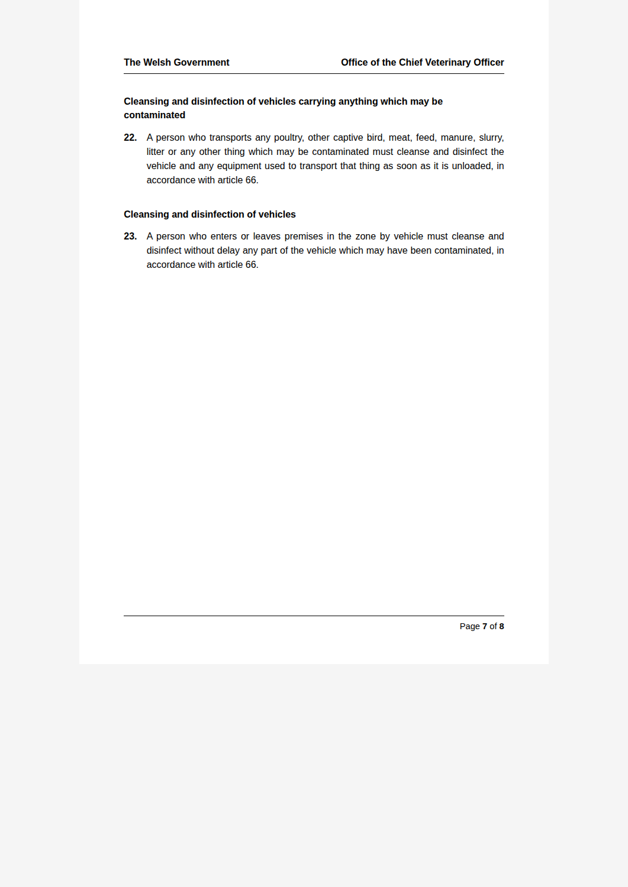The Welsh Government Office of the Chief Veterinary Officer
Cleansing and disinfection of vehicles carrying anything which may be contaminated
22. A person who transports any poultry, other captive bird, meat, feed, manure, slurry, litter or any other thing which may be contaminated must cleanse and disinfect the vehicle and any equipment used to transport that thing as soon as it is unloaded, in accordance with article 66.
Cleansing and disinfection of vehicles
23. A person who enters or leaves premises in the zone by vehicle must cleanse and disinfect without delay any part of the vehicle which may have been contaminated, in accordance with article 66.
Page 7 of 8